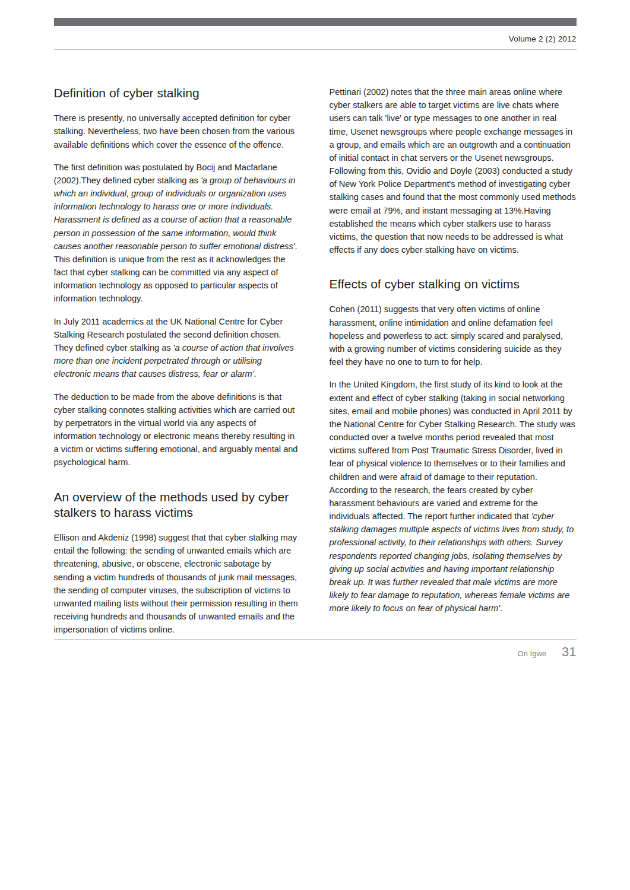Volume 2 (2) 2012
Definition of cyber stalking
There is presently, no universally accepted definition for cyber stalking. Nevertheless, two have been chosen from the various available definitions which cover the essence of the offence.
The first definition was postulated by Bocij and Macfarlane (2002).They defined cyber stalking as 'a group of behaviours in which an individual, group of individuals or organization uses information technology to harass one or more individuals. Harassment is defined as a course of action that a reasonable person in possession of the same information, would think causes another reasonable person to suffer emotional distress'. This definition is unique from the rest as it acknowledges the fact that cyber stalking can be committed via any aspect of information technology as opposed to particular aspects of information technology.
In July 2011 academics at the UK National Centre for Cyber Stalking Research postulated the second definition chosen. They defined cyber stalking as 'a course of action that involves more than one incident perpetrated through or utilising electronic means that causes distress, fear or alarm'.
The deduction to be made from the above definitions is that cyber stalking connotes stalking activities which are carried out by perpetrators in the virtual world via any aspects of information technology or electronic means thereby resulting in a victim or victims suffering emotional, and arguably mental and psychological harm.
An overview of the methods used by cyber stalkers to harass victims
Ellison and Akdeniz (1998) suggest that that cyber stalking may entail the following: the sending of unwanted emails which are threatening, abusive, or obscene, electronic sabotage by sending a victim hundreds of thousands of junk mail messages, the sending of computer viruses, the subscription of victims to unwanted mailing lists without their permission resulting in them receiving hundreds and thousands of unwanted emails and the impersonation of victims online.
Pettinari (2002) notes that the three main areas online where cyber stalkers are able to target victims are live chats where users can talk 'live' or type messages to one another in real time, Usenet newsgroups where people exchange messages in a group, and emails which are an outgrowth and a continuation of initial contact in chat servers or the Usenet newsgroups. Following from this, Ovidio and Doyle (2003) conducted a study of New York Police Department's method of investigating cyber stalking cases and found that the most commonly used methods were email at 79%, and instant messaging at 13%.Having established the means which cyber stalkers use to harass victims, the question that now needs to be addressed is what effects if any does cyber stalking have on victims.
Effects of cyber stalking on victims
Cohen (2011) suggests that very often victims of online harassment, online intimidation and online defamation feel hopeless and powerless to act: simply scared and paralysed, with a growing number of victims considering suicide as they feel they have no one to turn to for help.
In the United Kingdom, the first study of its kind to look at the extent and effect of cyber stalking (taking in social networking sites, email and mobile phones) was conducted in April 2011 by the National Centre for Cyber Stalking Research. The study was conducted over a twelve months period revealed that most victims suffered from Post Traumatic Stress Disorder, lived in fear of physical violence to themselves or to their families and children and were afraid of damage to their reputation. According to the research, the fears created by cyber harassment behaviours are varied and extreme for the individuals affected. The report further indicated that 'cyber stalking damages multiple aspects of victims lives from study, to professional activity, to their relationships with others. Survey respondents reported changing jobs, isolating themselves by giving up social activities and having important relationship break up. It was further revealed that male victims are more likely to fear damage to reputation, whereas female victims are more likely to focus on fear of physical harm'.
Ori Igwe 31